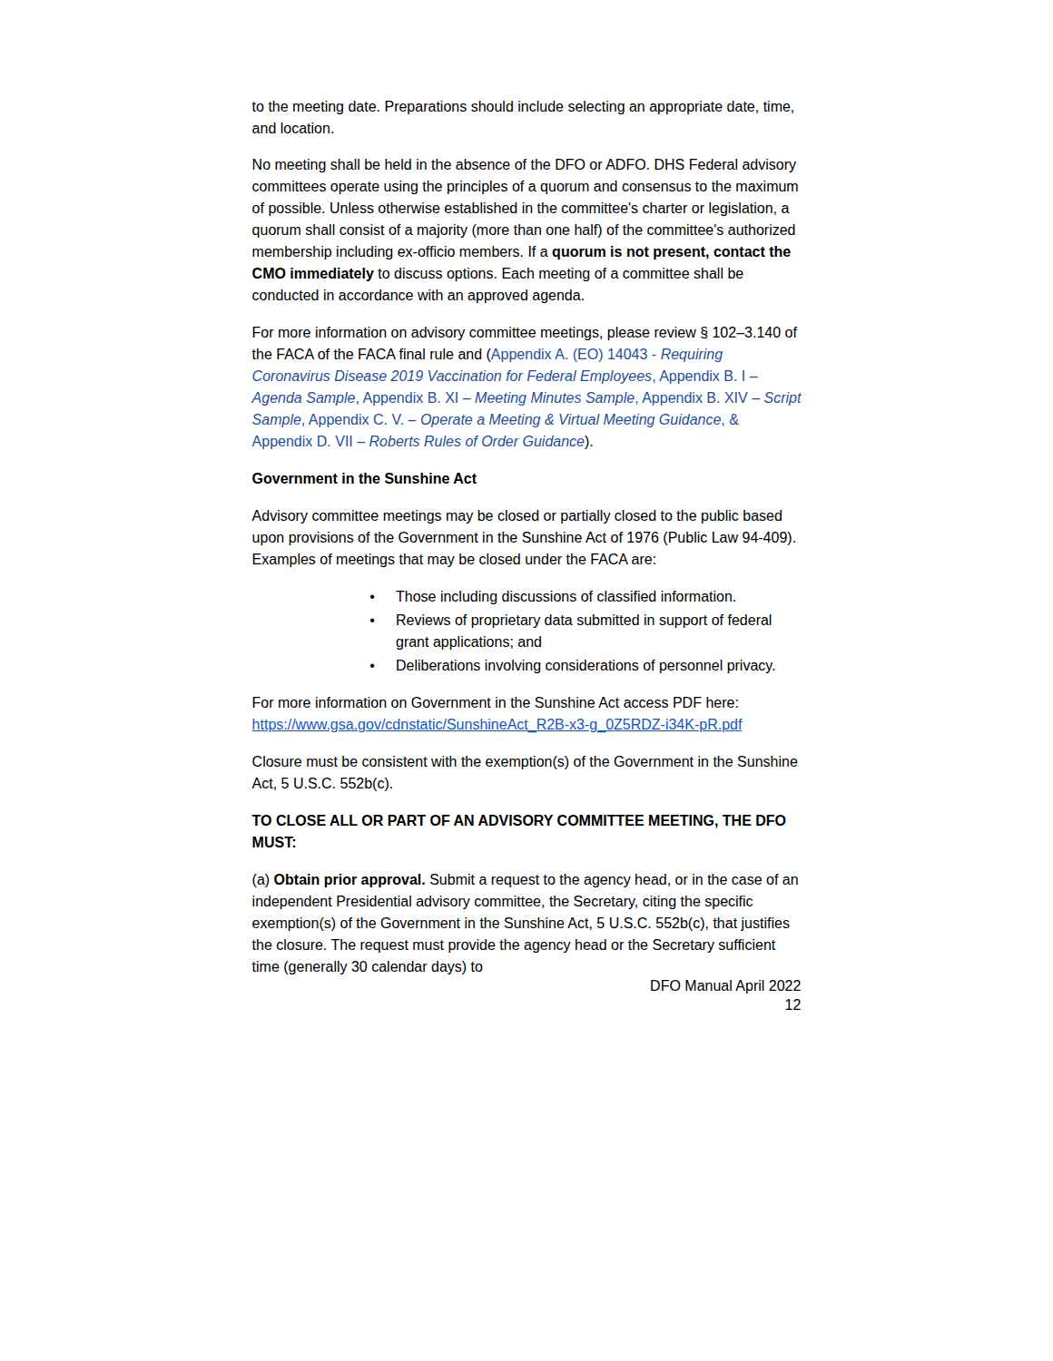to the meeting date. Preparations should include selecting an appropriate date, time, and location.
No meeting shall be held in the absence of the DFO or ADFO. DHS Federal advisory committees operate using the principles of a quorum and consensus to the maximum of possible. Unless otherwise established in the committee's charter or legislation, a quorum shall consist of a majority (more than one half) of the committee's authorized membership including ex-officio members. If a quorum is not present, contact the CMO immediately to discuss options. Each meeting of a committee shall be conducted in accordance with an approved agenda.
For more information on advisory committee meetings, please review § 102–3.140 of the FACA of the FACA final rule and (Appendix A. (EO) 14043 - Requiring Coronavirus Disease 2019 Vaccination for Federal Employees, Appendix B. I – Agenda Sample, Appendix B. XI – Meeting Minutes Sample, Appendix B. XIV – Script Sample, Appendix C. V. – Operate a Meeting & Virtual Meeting Guidance, & Appendix D. VII – Roberts Rules of Order Guidance).
Government in the Sunshine Act
Advisory committee meetings may be closed or partially closed to the public based upon provisions of the Government in the Sunshine Act of 1976 (Public Law 94-409). Examples of meetings that may be closed under the FACA are:
Those including discussions of classified information.
Reviews of proprietary data submitted in support of federal grant applications; and
Deliberations involving considerations of personnel privacy.
For more information on Government in the Sunshine Act access PDF here:
https://www.gsa.gov/cdnstatic/SunshineAct_R2B-x3-g_0Z5RDZ-i34K-pR.pdf
Closure must be consistent with the exemption(s) of the Government in the Sunshine Act, 5 U.S.C. 552b(c).
TO CLOSE ALL OR PART OF AN ADVISORY COMMITTEE MEETING, THE DFO MUST:
(a) Obtain prior approval. Submit a request to the agency head, or in the case of an independent Presidential advisory committee, the Secretary, citing the specific exemption(s) of the Government in the Sunshine Act, 5 U.S.C. 552b(c), that justifies the closure. The request must provide the agency head or the Secretary sufficient time (generally 30 calendar days) to
DFO Manual April 2022
12